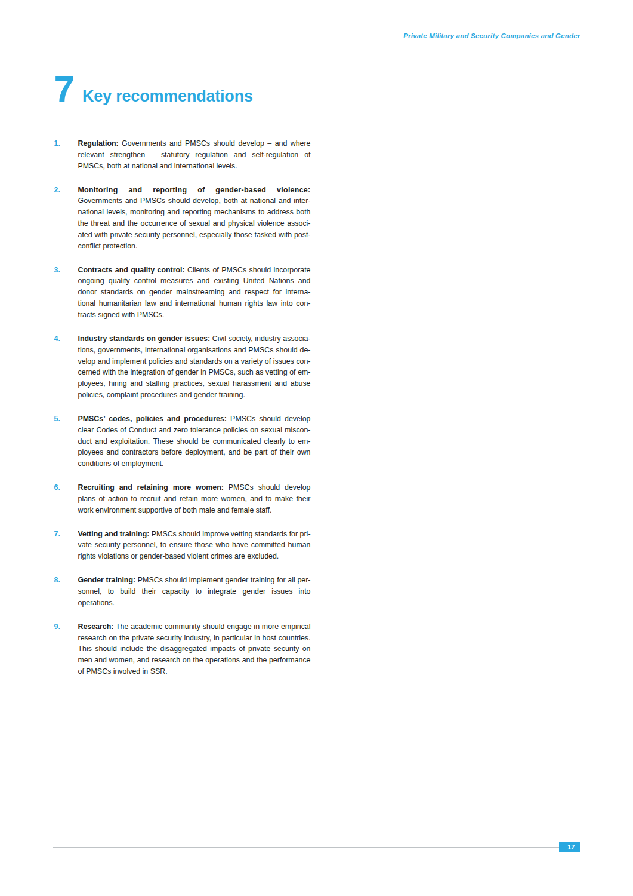Private Military and Security Companies and Gender
7
Key recommendations
Regulation: Governments and PMSCs should develop – and where relevant strengthen – statutory regulation and self-regulation of PMSCs, both at national and international levels.
Monitoring and reporting of gender-based violence: Governments and PMSCs should develop, both at national and international levels, monitoring and reporting mechanisms to address both the threat and the occurrence of sexual and physical violence associated with private security personnel, especially those tasked with post-conflict protection.
Contracts and quality control: Clients of PMSCs should incorporate ongoing quality control measures and existing United Nations and donor standards on gender mainstreaming and respect for international humanitarian law and international human rights law into contracts signed with PMSCs.
Industry standards on gender issues: Civil society, industry associations, governments, international organisations and PMSCs should develop and implement policies and standards on a variety of issues concerned with the integration of gender in PMSCs, such as vetting of employees, hiring and staffing practices, sexual harassment and abuse policies, complaint procedures and gender training.
PMSCs’ codes, policies and procedures: PMSCs should develop clear Codes of Conduct and zero tolerance policies on sexual misconduct and exploitation. These should be communicated clearly to employees and contractors before deployment, and be part of their own conditions of employment.
Recruiting and retaining more women: PMSCs should develop plans of action to recruit and retain more women, and to make their work environment supportive of both male and female staff.
Vetting and training: PMSCs should improve vetting standards for private security personnel, to ensure those who have committed human rights violations or gender-based violent crimes are excluded.
Gender training: PMSCs should implement gender training for all personnel, to build their capacity to integrate gender issues into operations.
Research: The academic community should engage in more empirical research on the private security industry, in particular in host countries. This should include the disaggregated impacts of private security on men and women, and research on the operations and the performance of PMSCs involved in SSR.
17